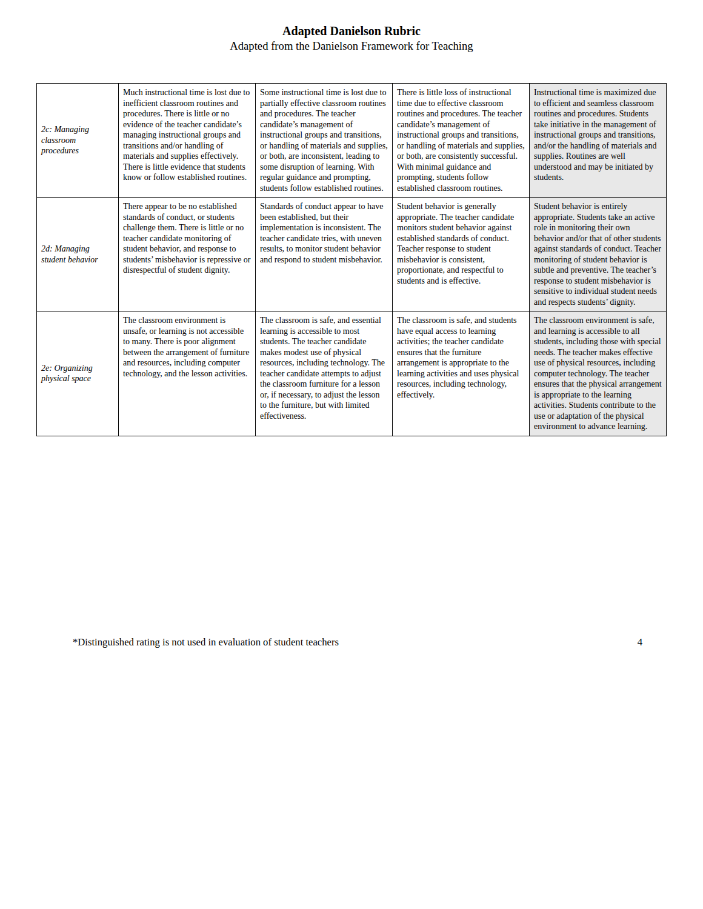Adapted Danielson Rubric
Adapted from the Danielson Framework for Teaching
| 2c: Managing classroom procedures | Much instructional time is lost due to inefficient classroom routines and procedures. There is little or no evidence of the teacher candidate’s managing instructional groups and transitions and/or handling of materials and supplies effectively. There is little evidence that students know or follow established routines. | Some instructional time is lost due to partially effective classroom routines and procedures. The teacher candidate’s management of instructional groups and transitions, or handling of materials and supplies, or both, are inconsistent, leading to some disruption of learning. With regular guidance and prompting, students follow established routines. | There is little loss of instructional time due to effective classroom routines and procedures. The teacher candidate’s management of instructional groups and transitions, or handling of materials and supplies, or both, are consistently successful. With minimal guidance and prompting, students follow established classroom routines. | Instructional time is maximized due to efficient and seamless classroom routines and procedures. Students take initiative in the management of instructional groups and transitions, and/or the handling of materials and supplies. Routines are well understood and may be initiated by students. |
| 2d: Managing student behavior | There appear to be no established standards of conduct, or students challenge them. There is little or no teacher candidate monitoring of student behavior, and response to students’ misbehavior is repressive or disrespectful of student dignity. | Standards of conduct appear to have been established, but their implementation is inconsistent. The teacher candidate tries, with uneven results, to monitor student behavior and respond to student misbehavior. | Student behavior is generally appropriate. The teacher candidate monitors student behavior against established standards of conduct. Teacher response to student misbehavior is consistent, proportionate, and respectful to students and is effective. | Student behavior is entirely appropriate. Students take an active role in monitoring their own behavior and/or that of other students against standards of conduct. Teacher monitoring of student behavior is subtle and preventive. The teacher’s response to student misbehavior is sensitive to individual student needs and respects students’ dignity. |
| 2e: Organizing physical space | The classroom environment is unsafe, or learning is not accessible to many. There is poor alignment between the arrangement of furniture and resources, including computer technology, and the lesson activities. | The classroom is safe, and essential learning is accessible to most students. The teacher candidate makes modest use of physical resources, including technology. The teacher candidate attempts to adjust the classroom furniture for a lesson or, if necessary, to adjust the lesson to the furniture, but with limited effectiveness. | The classroom is safe, and students have equal access to learning activities; the teacher candidate ensures that the furniture arrangement is appropriate to the learning activities and uses physical resources, including technology, effectively. | The classroom environment is safe, and learning is accessible to all students, including those with special needs. The teacher makes effective use of physical resources, including computer technology. The teacher ensures that the physical arrangement is appropriate to the learning activities. Students contribute to the use or adaptation of the physical environment to advance learning. |
*Distinguished rating is not used in evaluation of student teachers
4